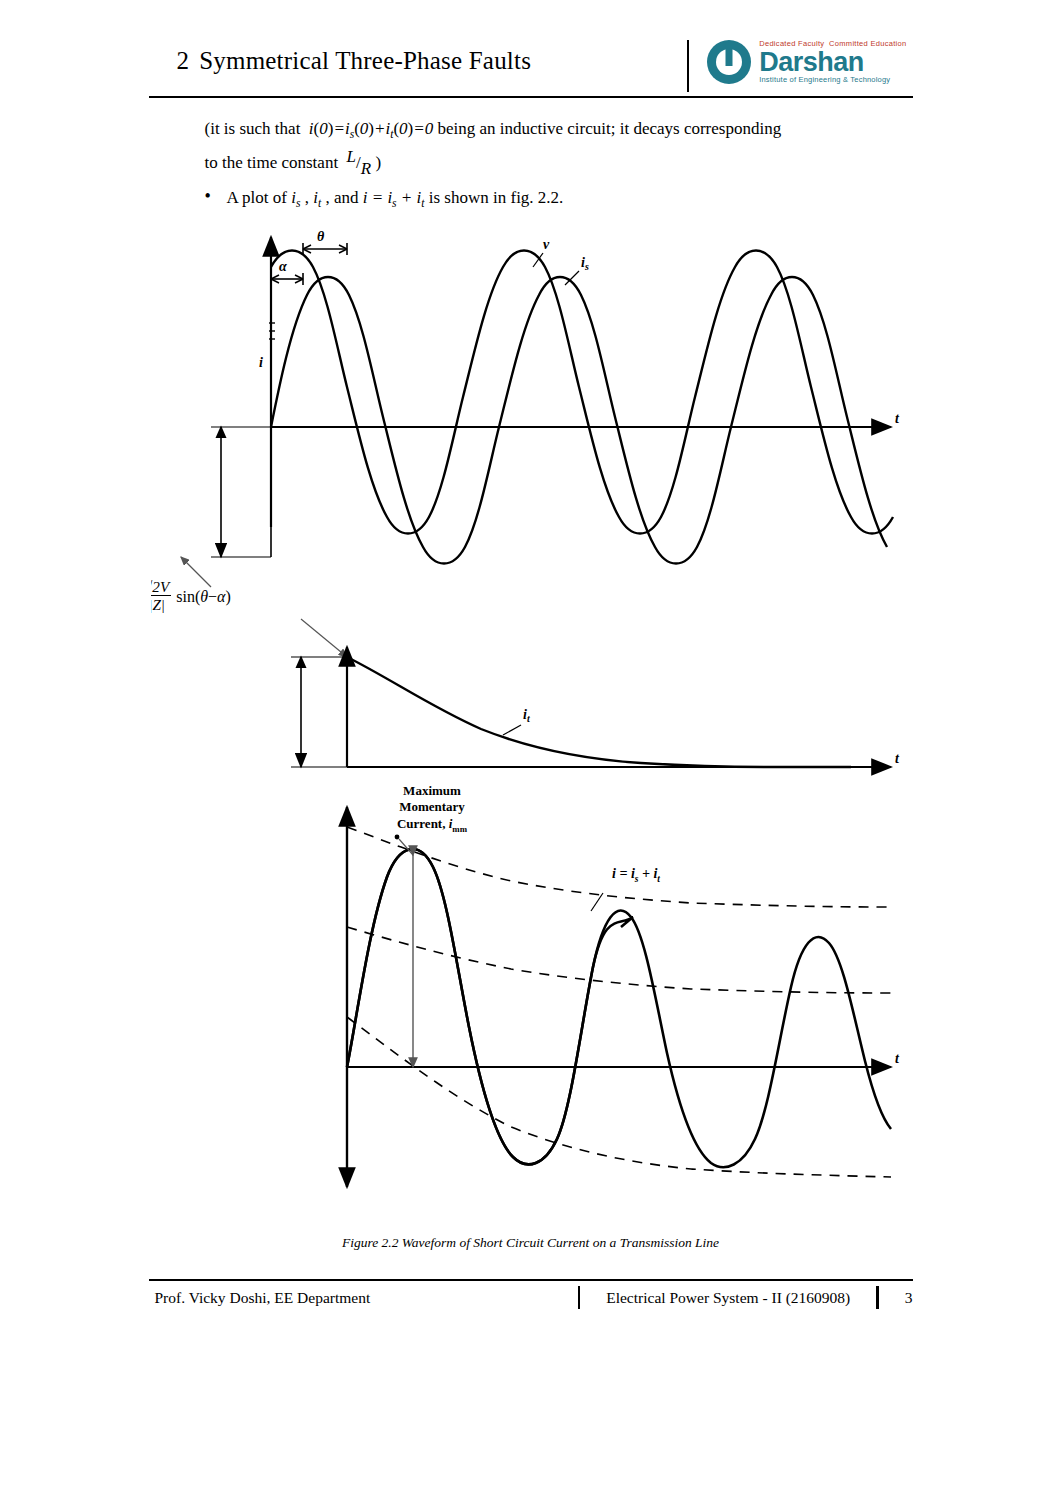2 Symmetrical Three-Phase Faults
Dedicated Faculty Committed Education
Darshan
Institute of Engineering & Technology
(it is such that i(0)=is(0)+it(0)=0 being an inductive circuit; it decays corresponding
to the time constant L/R )
A plot of is , it , and i = is + it is shown in fig. 2.2.
t θ α i v is
√2 V |Z| sin(θ−α)
t it t
Maximum
Momentary
Current, imm
i = is + it
Figure 2.2 Waveform of Short Circuit Current on a Transmission Line
Prof. Vicky Doshi, EE Department
Electrical Power System - II (2160908)
3